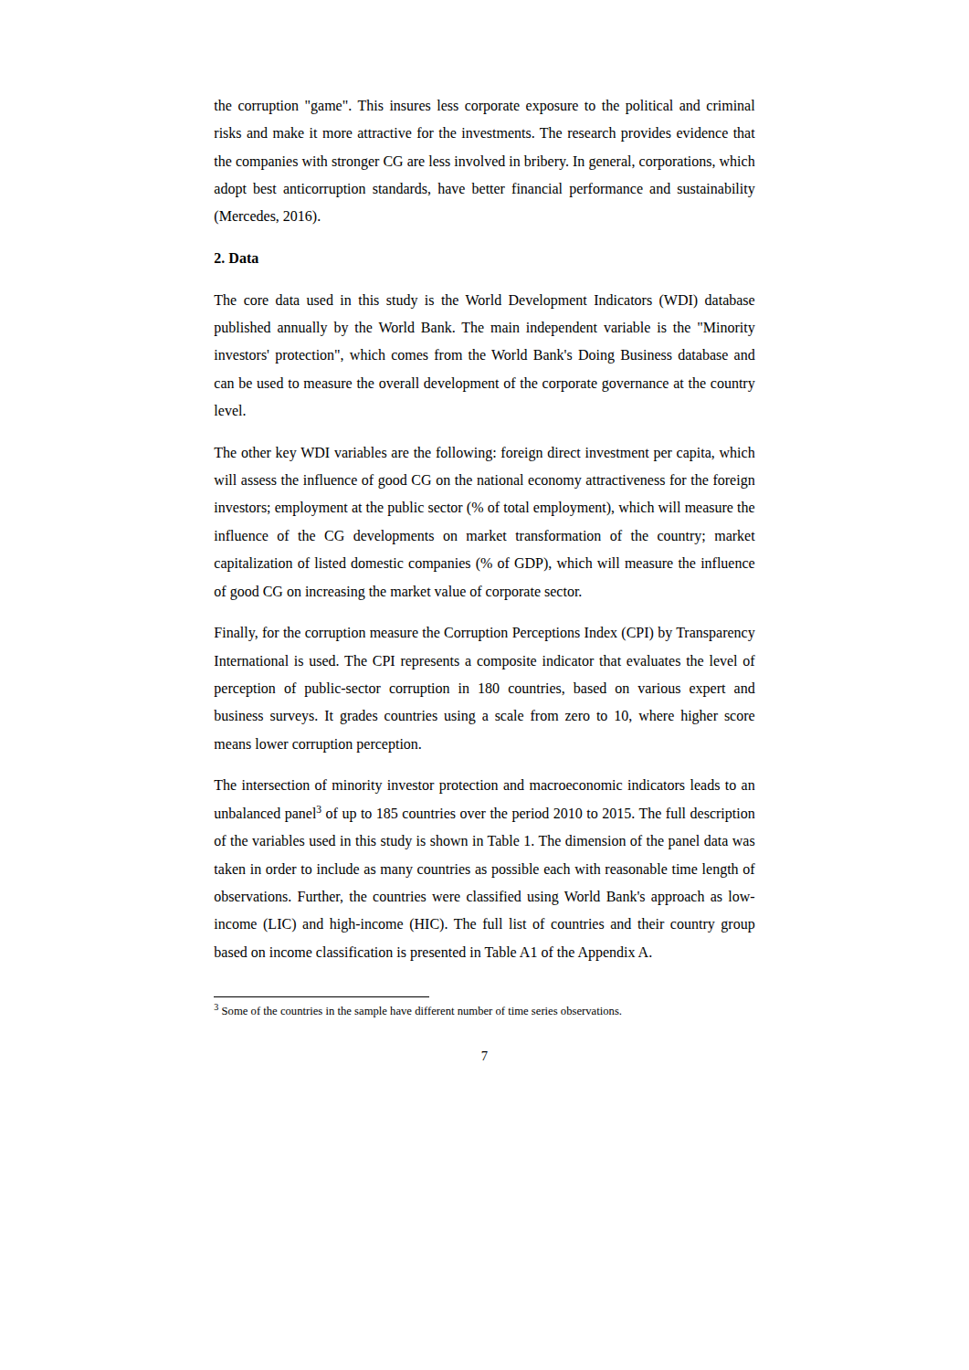the corruption "game". This insures less corporate exposure to the political and criminal risks and make it more attractive for the investments. The research provides evidence that the companies with stronger CG are less involved in bribery. In general, corporations, which adopt best anticorruption standards, have better financial performance and sustainability (Mercedes, 2016).
2. Data
The core data used in this study is the World Development Indicators (WDI) database published annually by the World Bank. The main independent variable is the "Minority investors' protection", which comes from the World Bank's Doing Business database and can be used to measure the overall development of the corporate governance at the country level.
The other key WDI variables are the following: foreign direct investment per capita, which will assess the influence of good CG on the national economy attractiveness for the foreign investors; employment at the public sector (% of total employment), which will measure the influence of the CG developments on market transformation of the country; market capitalization of listed domestic companies (% of GDP), which will measure the influence of good CG on increasing the market value of corporate sector.
Finally, for the corruption measure the Corruption Perceptions Index (CPI) by Transparency International is used. The CPI represents a composite indicator that evaluates the level of perception of public-sector corruption in 180 countries, based on various expert and business surveys. It grades countries using a scale from zero to 10, where higher score means lower corruption perception.
The intersection of minority investor protection and macroeconomic indicators leads to an unbalanced panel3 of up to 185 countries over the period 2010 to 2015. The full description of the variables used in this study is shown in Table 1. The dimension of the panel data was taken in order to include as many countries as possible each with reasonable time length of observations. Further, the countries were classified using World Bank's approach as low-income (LIC) and high-income (HIC). The full list of countries and their country group based on income classification is presented in Table A1 of the Appendix A.
3 Some of the countries in the sample have different number of time series observations.
7